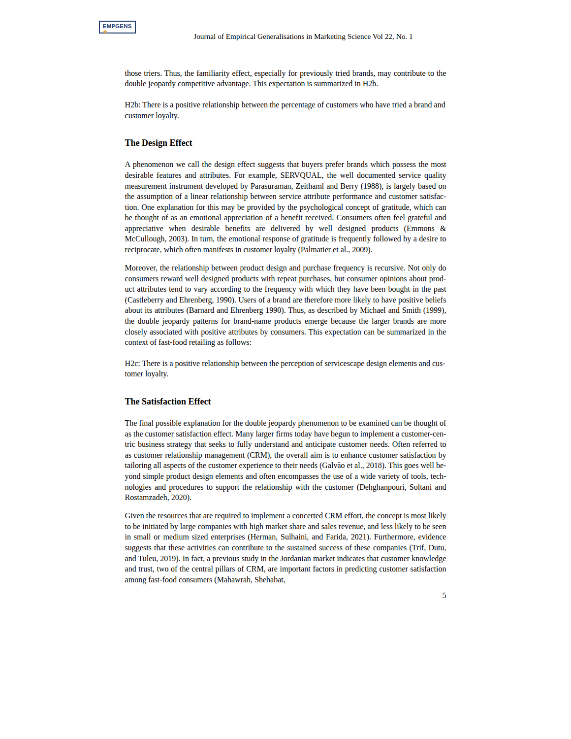EMPGENS ✦
Journal of Empirical Generalisations in Marketing Science Vol 22, No. 1
those triers. Thus, the familiarity effect, especially for previously tried brands, may contribute to the double jeopardy competitive advantage. This expectation is summarized in H2b.
H2b: There is a positive relationship between the percentage of customers who have tried a brand and customer loyalty.
The Design Effect
A phenomenon we call the design effect suggests that buyers prefer brands which possess the most desirable features and attributes. For example, SERVQUAL, the well documented service quality measurement instrument developed by Parasuraman, Zeithaml and Berry (1988), is largely based on the assumption of a linear relationship between service attribute performance and customer satisfaction. One explanation for this may be provided by the psychological concept of gratitude, which can be thought of as an emotional appreciation of a benefit received. Consumers often feel grateful and appreciative when desirable benefits are delivered by well designed products (Emmons & McCullough, 2003). In turn, the emotional response of gratitude is frequently followed by a desire to reciprocate, which often manifests in customer loyalty (Palmatier et al., 2009).
Moreover, the relationship between product design and purchase frequency is recursive. Not only do consumers reward well designed products with repeat purchases, but consumer opinions about product attributes tend to vary according to the frequency with which they have been bought in the past (Castleberry and Ehrenberg, 1990). Users of a brand are therefore more likely to have positive beliefs about its attributes (Barnard and Ehrenberg 1990). Thus, as described by Michael and Smith (1999), the double jeopardy patterns for brand-name products emerge because the larger brands are more closely associated with positive attributes by consumers. This expectation can be summarized in the context of fast-food retailing as follows:
H2c: There is a positive relationship between the perception of servicescape design elements and customer loyalty.
The Satisfaction Effect
The final possible explanation for the double jeopardy phenomenon to be examined can be thought of as the customer satisfaction effect. Many larger firms today have begun to implement a customer-centric business strategy that seeks to fully understand and anticipate customer needs. Often referred to as customer relationship management (CRM), the overall aim is to enhance customer satisfaction by tailoring all aspects of the customer experience to their needs (Galvão et al., 2018). This goes well beyond simple product design elements and often encompasses the use of a wide variety of tools, technologies and procedures to support the relationship with the customer (Dehghanpouri, Soltani and Rostamzadeh, 2020).
Given the resources that are required to implement a concerted CRM effort, the concept is most likely to be initiated by large companies with high market share and sales revenue, and less likely to be seen in small or medium sized enterprises (Herman, Sulhaini, and Farida, 2021). Furthermore, evidence suggests that these activities can contribute to the sustained success of these companies (Trif, Dutu, and Tuleu, 2019). In fact, a previous study in the Jordanian market indicates that customer knowledge and trust, two of the central pillars of CRM, are important factors in predicting customer satisfaction among fast-food consumers (Mahawrah, Shehabat,
5